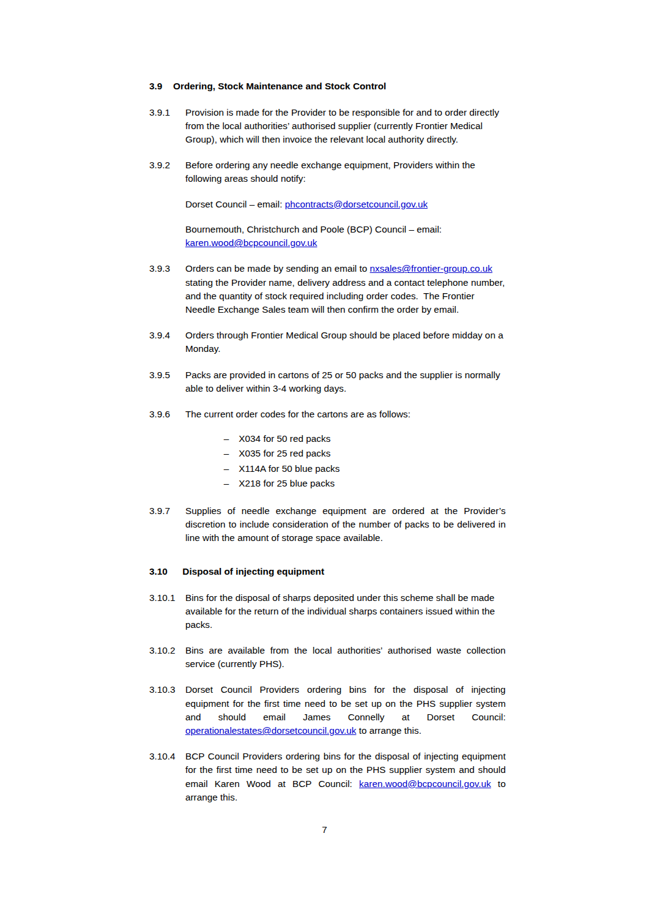3.9 Ordering, Stock Maintenance and Stock Control
3.9.1
Provision is made for the Provider to be responsible for and to order directly from the local authorities’ authorised supplier (currently Frontier Medical Group), which will then invoice the relevant local authority directly.
3.9.2
Before ordering any needle exchange equipment, Providers within the following areas should notify:
Dorset Council – email: phcontracts@dorsetcouncil.gov.uk
Bournemouth, Christchurch and Poole (BCP) Council – email:
karen.wood@bcpcouncil.gov.uk
3.9.3
Orders can be made by sending an email to nxsales@frontier-group.co.uk stating the Provider name, delivery address and a contact telephone number, and the quantity of stock required including order codes. The Frontier Needle Exchange Sales team will then confirm the order by email.
3.9.4
Orders through Frontier Medical Group should be placed before midday on a Monday.
3.9.5
Packs are provided in cartons of 25 or 50 packs and the supplier is normally able to deliver within 3-4 working days.
3.9.6
The current order codes for the cartons are as follows:
X034 for 50 red packs
X035 for 25 red packs
X114A for 50 blue packs
X218 for 25 blue packs
3.9.7
Supplies of needle exchange equipment are ordered at the Provider’s discretion to include consideration of the number of packs to be delivered in line with the amount of storage space available.
3.10 Disposal of injecting equipment
3.10.1
Bins for the disposal of sharps deposited under this scheme shall be made available for the return of the individual sharps containers issued within the packs.
3.10.2
Bins are available from the local authorities’ authorised waste collection service (currently PHS).
3.10.3
Dorset Council Providers ordering bins for the disposal of injecting equipment for the first time need to be set up on the PHS supplier system and should email James Connelly at Dorset Council: operationalestates@dorsetcouncil.gov.uk to arrange this.
3.10.4
BCP Council Providers ordering bins for the disposal of injecting equipment for the first time need to be set up on the PHS supplier system and should email Karen Wood at BCP Council: karen.wood@bcpcouncil.gov.uk to arrange this.
7